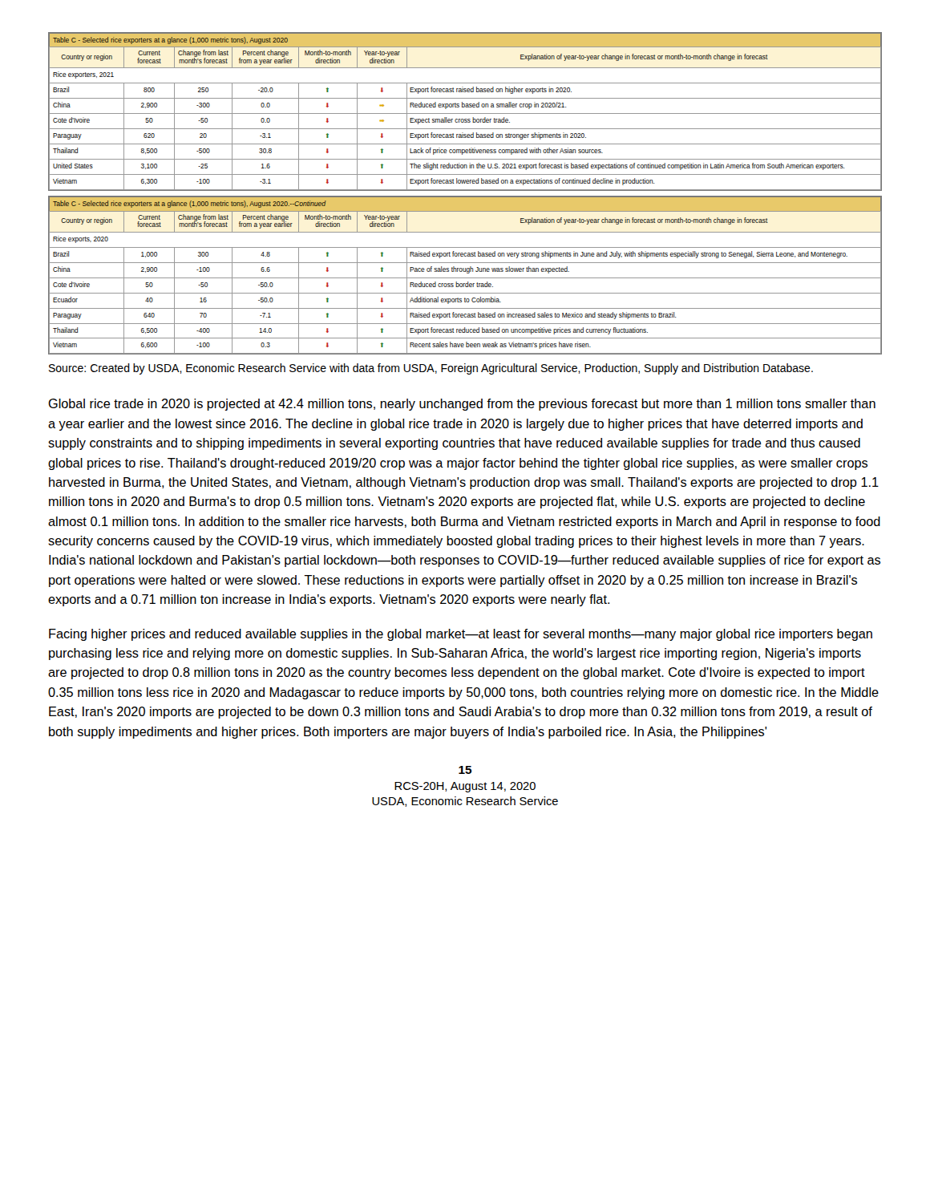Table C - Selected rice exporters at a glance (1,000 metric tons), August 2020
| Country or region | Current forecast | Change from last month's forecast | Percent change from a year earlier | Month-to-month direction | Year-to-year direction | Explanation of year-to-year change in forecast or month-to-month change in forecast |
| --- | --- | --- | --- | --- | --- | --- |
| Rice exporters, 2021 |
| Brazil | 800 | 250 | -20.0 | ⬆ | ⬇ | Export forecast raised based on higher exports in 2020. |
| China | 2,900 | -300 | 0.0 | ⬇ | ➡ | Reduced exports based on a smaller crop in 2020/21. |
| Cote d'Ivoire | 50 | -50 | 0.0 | ⬇ | ➡ | Expect smaller cross border trade. |
| Paraguay | 620 | 20 | -3.1 | ⬆ | ⬇ | Export forecast raised based on stronger shipments in 2020. |
| Thailand | 8,500 | -500 | 30.8 | ⬇ | ⬆ | Lack of price competitiveness compared with other Asian sources. |
| United States | 3,100 | -25 | 1.6 | ⬇ | ⬆ | The slight reduction in the U.S. 2021 export forecast is based expectations of continued competition in Latin America from South American exporters. |
| Vietnam | 6,300 | -100 | -3.1 | ⬇ | ⬇ | Export forecast lowered based on a expectations of continued decline in production. |
Table C - Selected rice exporters at a glance (1,000 metric tons), August 2020.-- Continued
| Country or region | Current forecast | Change from last month's forecast | Percent change from a year earlier | Month-to-month direction | Year-to-year direction | Explanation of year-to-year change in forecast or month-to-month change in forecast |
| --- | --- | --- | --- | --- | --- | --- |
| Rice exports, 2020 |
| Brazil | 1,000 | 300 | 4.8 | ⬆ | ⬆ | Raised export forecast based on very strong shipments in June and July, with shipments especially strong to Senegal, Sierra Leone, and Montenegro. |
| China | 2,900 | -100 | 6.6 | ⬇ | ⬆ | Pace of sales through June was slower than expected. |
| Cote d'Ivoire | 50 | -50 | -50.0 | ⬇ | ⬇ | Reduced cross border trade. |
| Ecuador | 40 | 16 | -50.0 | ⬆ | ⬇ | Additional exports to Colombia. |
| Paraguay | 640 | 70 | -7.1 | ⬆ | ⬇ | Raised export forecast based on increased sales to Mexico and steady shipments to Brazil. |
| Thailand | 6,500 | -400 | 14.0 | ⬇ | ⬆ | Export forecast reduced based on uncompetitive prices and currency fluctuations. |
| Vietnam | 6,600 | -100 | 0.3 | ⬇ | ⬆ | Recent sales have been weak as Vietnam's prices have risen. |
Source: Created by USDA, Economic Research Service with data from USDA, Foreign Agricultural Service, Production, Supply and Distribution Database.
Global rice trade in 2020 is projected at 42.4 million tons, nearly unchanged from the previous forecast but more than 1 million tons smaller than a year earlier and the lowest since 2016. The decline in global rice trade in 2020 is largely due to higher prices that have deterred imports and supply constraints and to shipping impediments in several exporting countries that have reduced available supplies for trade and thus caused global prices to rise. Thailand's drought-reduced 2019/20 crop was a major factor behind the tighter global rice supplies, as were smaller crops harvested in Burma, the United States, and Vietnam, although Vietnam's production drop was small. Thailand's exports are projected to drop 1.1 million tons in 2020 and Burma's to drop 0.5 million tons. Vietnam's 2020 exports are projected flat, while U.S. exports are projected to decline almost 0.1 million tons. In addition to the smaller rice harvests, both Burma and Vietnam restricted exports in March and April in response to food security concerns caused by the COVID-19 virus, which immediately boosted global trading prices to their highest levels in more than 7 years. India's national lockdown and Pakistan's partial lockdown—both responses to COVID-19—further reduced available supplies of rice for export as port operations were halted or were slowed. These reductions in exports were partially offset in 2020 by a 0.25 million ton increase in Brazil's exports and a 0.71 million ton increase in India's exports. Vietnam's 2020 exports were nearly flat.
Facing higher prices and reduced available supplies in the global market—at least for several months—many major global rice importers began purchasing less rice and relying more on domestic supplies. In Sub-Saharan Africa, the world's largest rice importing region, Nigeria's imports are projected to drop 0.8 million tons in 2020 as the country becomes less dependent on the global market. Cote d'Ivoire is expected to import 0.35 million tons less rice in 2020 and Madagascar to reduce imports by 50,000 tons, both countries relying more on domestic rice. In the Middle East, Iran's 2020 imports are projected to be down 0.3 million tons and Saudi Arabia's to drop more than 0.32 million tons from 2019, a result of both supply impediments and higher prices. Both importers are major buyers of India's parboiled rice. In Asia, the Philippines'
15
RCS-20H, August 14, 2020
USDA, Economic Research Service